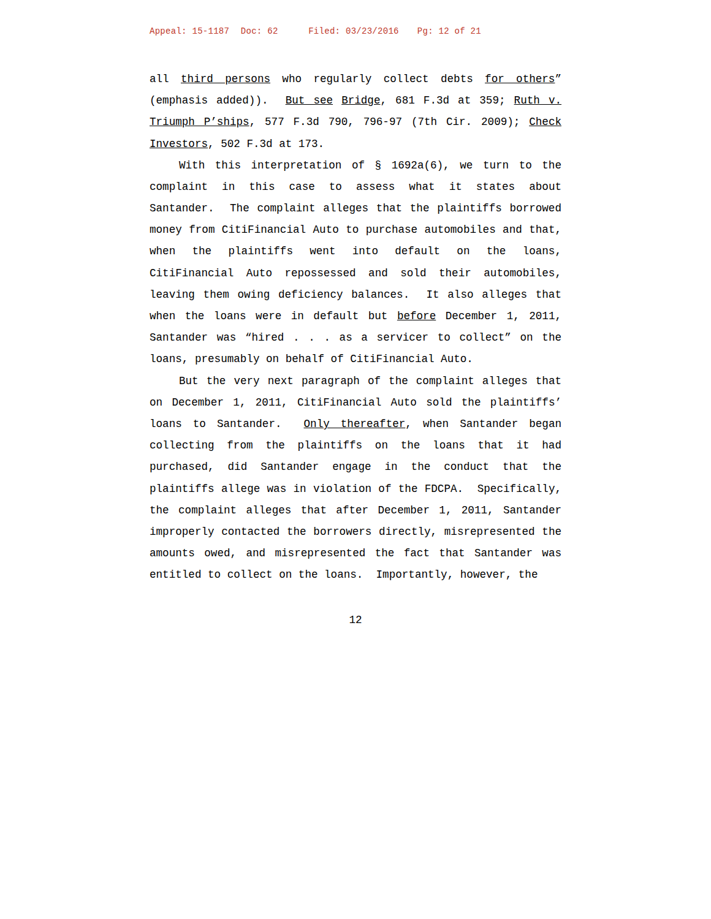Appeal: 15-1187 Doc: 62 Filed: 03/23/2016 Pg: 12 of 21
all third persons who regularly collect debts for others” (emphasis added)). But see Bridge, 681 F.3d at 359; Ruth v. Triumph P’ships, 577 F.3d 790, 796-97 (7th Cir. 2009); Check Investors, 502 F.3d at 173.
With this interpretation of § 1692a(6), we turn to the complaint in this case to assess what it states about Santander. The complaint alleges that the plaintiffs borrowed money from CitiFinancial Auto to purchase automobiles and that, when the plaintiffs went into default on the loans, CitiFinancial Auto repossessed and sold their automobiles, leaving them owing deficiency balances. It also alleges that when the loans were in default but before December 1, 2011, Santander was “hired . . . as a servicer to collect” on the loans, presumably on behalf of CitiFinancial Auto.
But the very next paragraph of the complaint alleges that on December 1, 2011, CitiFinancial Auto sold the plaintiffs’ loans to Santander. Only thereafter, when Santander began collecting from the plaintiffs on the loans that it had purchased, did Santander engage in the conduct that the plaintiffs allege was in violation of the FDCPA. Specifically, the complaint alleges that after December 1, 2011, Santander improperly contacted the borrowers directly, misrepresented the amounts owed, and misrepresented the fact that Santander was entitled to collect on the loans. Importantly, however, the
12